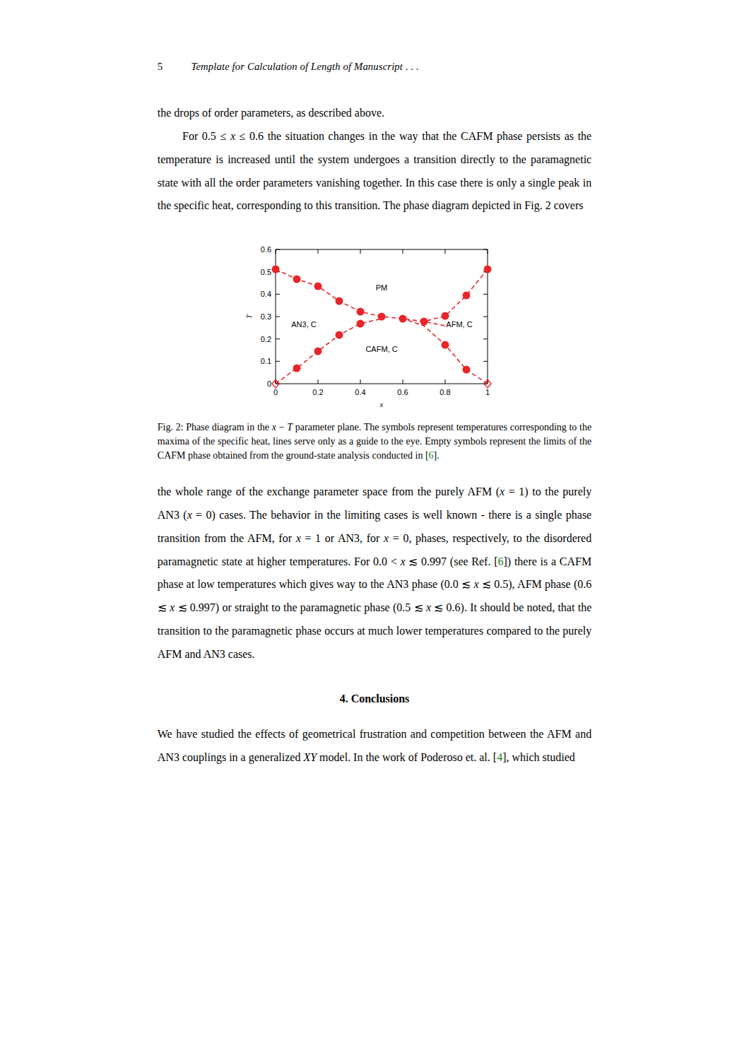5 Template for Calculation of Length of Manuscript . . .
the drops of order parameters, as described above.
For 0.5 ≤ x ≤ 0.6 the situation changes in the way that the CAFM phase persists as the temperature is increased until the system undergoes a transition directly to the paramagnetic state with all the order parameters vanishing together. In this case there is only a single peak in the specific heat, corresponding to this transition. The phase diagram depicted in Fig. 2 covers
0 0.1 0.2 0.3 0.4 0.5 0.6 0 0.2 0.4 0.6 0.8 1 x T PM AN3, C AFM, C CAFM, C
Fig. 2: Phase diagram in the x − T parameter plane. The symbols represent temperatures corresponding to the maxima of the specific heat, lines serve only as a guide to the eye. Empty symbols represent the limits of the CAFM phase obtained from the ground-state analysis conducted in [6].
the whole range of the exchange parameter space from the purely AFM (x = 1) to the purely AN3 (x = 0) cases. The behavior in the limiting cases is well known - there is a single phase transition from the AFM, for x = 1 or AN3, for x = 0, phases, respectively, to the disordered paramagnetic state at higher temperatures. For 0.0 < x ≲ 0.997 (see Ref. [6]) there is a CAFM phase at low temperatures which gives way to the AN3 phase (0.0 ≲ x ≲ 0.5), AFM phase (0.6 ≲ x ≲ 0.997) or straight to the paramagnetic phase (0.5 ≲ x ≲ 0.6). It should be noted, that the transition to the paramagnetic phase occurs at much lower temperatures compared to the purely AFM and AN3 cases.
4. Conclusions
We have studied the effects of geometrical frustration and competition between the AFM and AN3 couplings in a generalized XY model. In the work of Poderoso et. al. [4], which studied